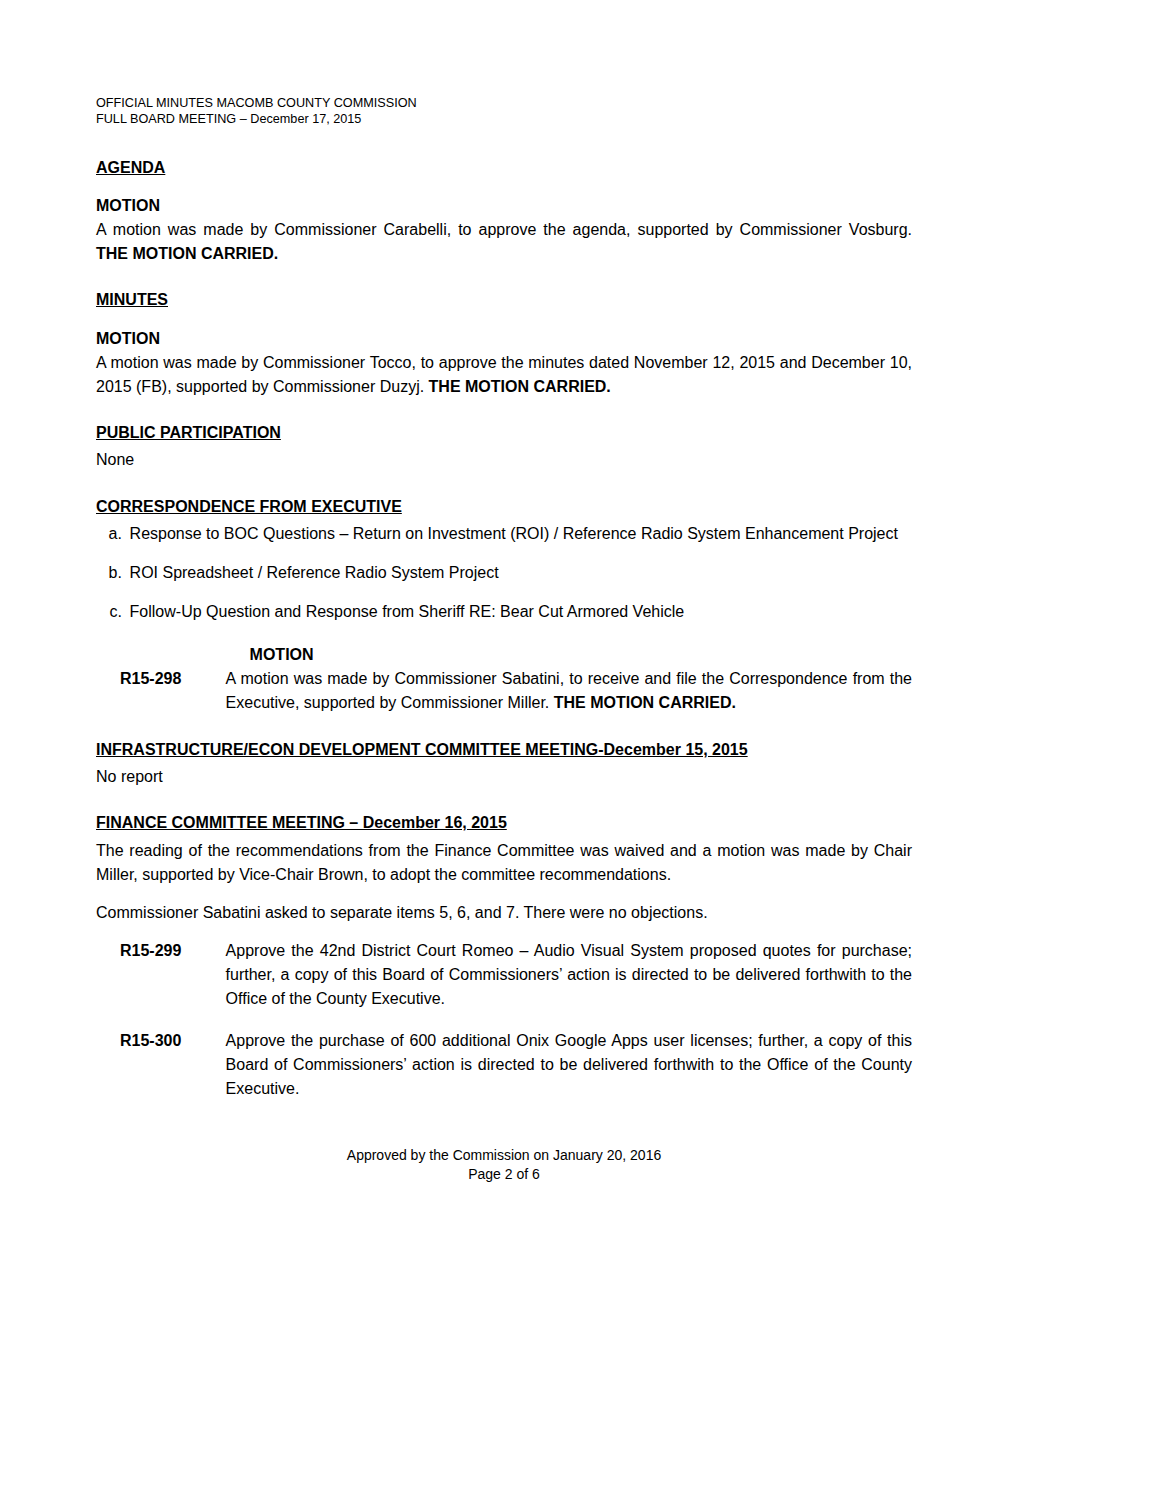OFFICIAL MINUTES MACOMB COUNTY COMMISSION
FULL BOARD MEETING – December 17, 2015
AGENDA
MOTION
A motion was made by Commissioner Carabelli, to approve the agenda, supported by Commissioner Vosburg. THE MOTION CARRIED.
MINUTES
MOTION
A motion was made by Commissioner Tocco, to approve the minutes dated November 12, 2015 and December 10, 2015 (FB), supported by Commissioner Duzyj. THE MOTION CARRIED.
PUBLIC PARTICIPATION
None
CORRESPONDENCE FROM EXECUTIVE
Response to BOC Questions – Return on Investment (ROI) / Reference Radio System Enhancement Project
ROI Spreadsheet / Reference Radio System Project
Follow-Up Question and Response from Sheriff RE: Bear Cut Armored Vehicle
MOTION
R15-298
A motion was made by Commissioner Sabatini, to receive and file the Correspondence from the Executive, supported by Commissioner Miller. THE MOTION CARRIED.
INFRASTRUCTURE/ECON DEVELOPMENT COMMITTEE MEETING-December 15, 2015
No report
FINANCE COMMITTEE MEETING – December 16, 2015
The reading of the recommendations from the Finance Committee was waived and a motion was made by Chair Miller, supported by Vice-Chair Brown, to adopt the committee recommendations.
Commissioner Sabatini asked to separate items 5, 6, and 7. There were no objections.
R15-299
Approve the 42nd District Court Romeo – Audio Visual System proposed quotes for purchase; further, a copy of this Board of Commissioners’ action is directed to be delivered forthwith to the Office of the County Executive.
R15-300
Approve the purchase of 600 additional Onix Google Apps user licenses; further, a copy of this Board of Commissioners’ action is directed to be delivered forthwith to the Office of the County Executive.
Approved by the Commission on January 20, 2016
Page 2 of 6